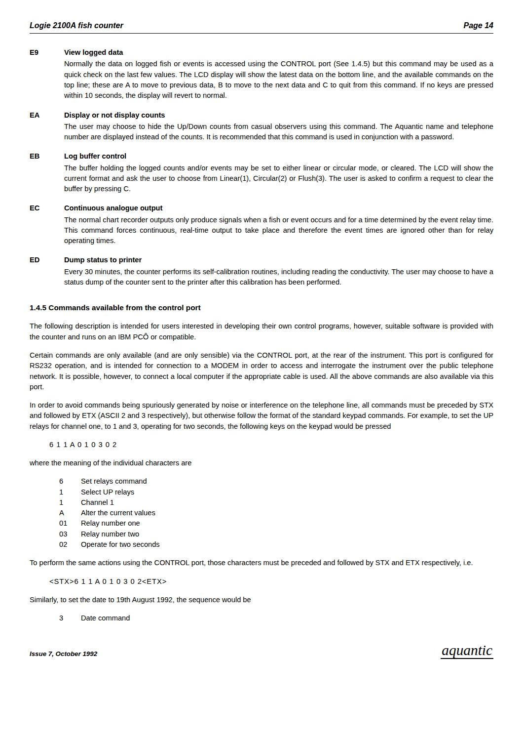Logie 2100A fish counter Page 14
E9
View logged data
Normally the data on logged fish or events is accessed using the CONTROL port (See 1.4.5) but this command may be used as a quick check on the last few values. The LCD display will show the latest data on the bottom line, and the available commands on the top line; these are A to move to previous data, B to move to the next data and C to quit from this command. If no keys are pressed within 10 seconds, the display will revert to normal.
EA
Display or not display counts
The user may choose to hide the Up/Down counts from casual observers using this command. The Aquantic name and telephone number are displayed instead of the counts. It is recommended that this command is used in conjunction with a password.
EB
Log buffer control
The buffer holding the logged counts and/or events may be set to either linear or circular mode, or cleared. The LCD will show the current format and ask the user to choose from Linear(1), Circular(2) or Flush(3). The user is asked to confirm a request to clear the buffer by pressing C.
EC
Continuous analogue output
The normal chart recorder outputs only produce signals when a fish or event occurs and for a time determined by the event relay time. This command forces continuous, real-time output to take place and therefore the event times are ignored other than for relay operating times.
ED
Dump status to printer
Every 30 minutes, the counter performs its self-calibration routines, including reading the conductivity. The user may choose to have a status dump of the counter sent to the printer after this calibration has been performed.
1.4.5 Commands available from the control port
The following description is intended for users interested in developing their own control programs, however, suitable software is provided with the counter and runs on an IBM PCÔ or compatible.
Certain commands are only available (and are only sensible) via the CONTROL port, at the rear of the instrument. This port is configured for RS232 operation, and is intended for connection to a MODEM in order to access and interrogate the instrument over the public telephone network. It is possible, however, to connect a local computer if the appropriate cable is used. All the above commands are also available via this port.
In order to avoid commands being spuriously generated by noise or interference on the telephone line, all commands must be preceded by STX and followed by ETX (ASCII 2 and 3 respectively), but otherwise follow the format of the standard keypad commands. For example, to set the UP relays for channel one, to 1 and 3, operating for two seconds, the following keys on the keypad would be pressed
6 1 1 A 0 1 0 3 0 2
where the meaning of the individual characters are
| 6 | Set relays command |
| 1 | Select UP relays |
| 1 | Channel 1 |
| A | Alter the current values |
| 01 | Relay number one |
| 03 | Relay number two |
| 02 | Operate for two seconds |
To perform the same actions using the CONTROL port, those characters must be preceded and followed by STX and ETX respectively, i.e.
<STX>6 1 1 A 0 1 0 3 0 2<ETX>
Similarly, to set the date to 19th August 1992, the sequence would be
| 3 | Date command |
Issue 7, October 1992 aquantic